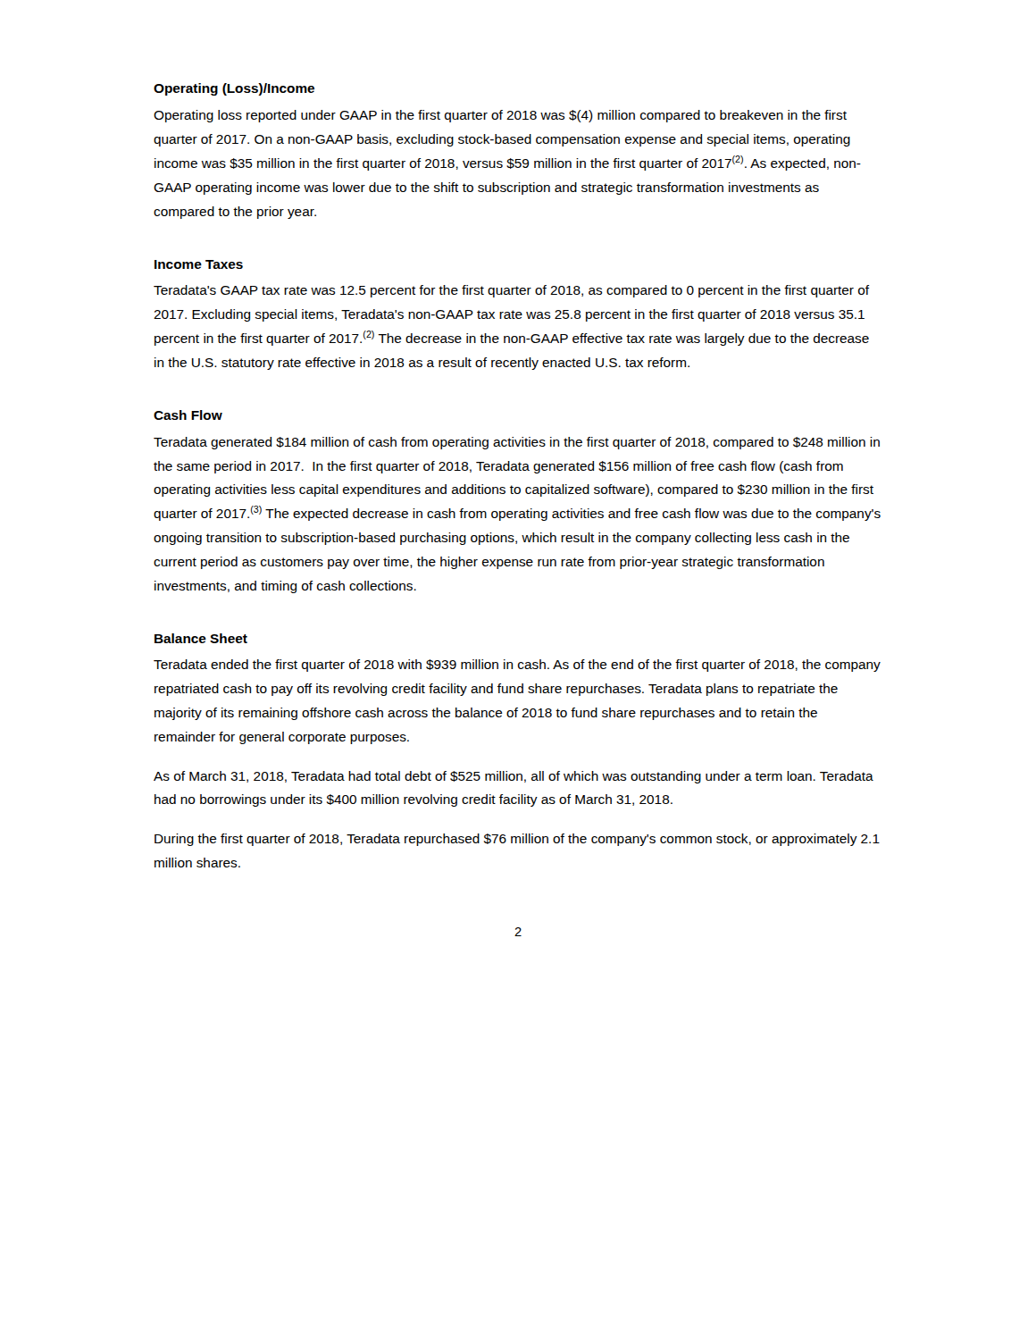Operating (Loss)/Income
Operating loss reported under GAAP in the first quarter of 2018 was $(4) million compared to breakeven in the first quarter of 2017. On a non-GAAP basis, excluding stock-based compensation expense and special items, operating income was $35 million in the first quarter of 2018, versus $59 million in the first quarter of 2017(2). As expected, non-GAAP operating income was lower due to the shift to subscription and strategic transformation investments as compared to the prior year.
Income Taxes
Teradata's GAAP tax rate was 12.5 percent for the first quarter of 2018, as compared to 0 percent in the first quarter of 2017. Excluding special items, Teradata's non-GAAP tax rate was 25.8 percent in the first quarter of 2018 versus 35.1 percent in the first quarter of 2017.(2) The decrease in the non-GAAP effective tax rate was largely due to the decrease in the U.S. statutory rate effective in 2018 as a result of recently enacted U.S. tax reform.
Cash Flow
Teradata generated $184 million of cash from operating activities in the first quarter of 2018, compared to $248 million in the same period in 2017. In the first quarter of 2018, Teradata generated $156 million of free cash flow (cash from operating activities less capital expenditures and additions to capitalized software), compared to $230 million in the first quarter of 2017.(3) The expected decrease in cash from operating activities and free cash flow was due to the company's ongoing transition to subscription-based purchasing options, which result in the company collecting less cash in the current period as customers pay over time, the higher expense run rate from prior-year strategic transformation investments, and timing of cash collections.
Balance Sheet
Teradata ended the first quarter of 2018 with $939 million in cash. As of the end of the first quarter of 2018, the company repatriated cash to pay off its revolving credit facility and fund share repurchases. Teradata plans to repatriate the majority of its remaining offshore cash across the balance of 2018 to fund share repurchases and to retain the remainder for general corporate purposes.
As of March 31, 2018, Teradata had total debt of $525 million, all of which was outstanding under a term loan. Teradata had no borrowings under its $400 million revolving credit facility as of March 31, 2018.
During the first quarter of 2018, Teradata repurchased $76 million of the company's common stock, or approximately 2.1 million shares.
2